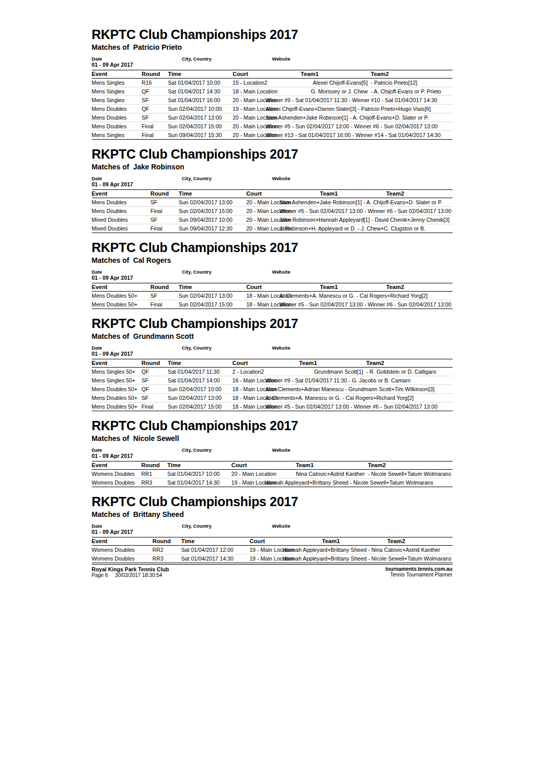RKPTC Club Championships 2017
Matches of Patricio Prieto
| Date | City, Country | Website |
| --- | --- | --- |
| 01 - 09 Apr 2017 | | |
| Event | Round | Time | Court | Team1 | Team2 |
| --- | --- | --- | --- | --- | --- |
| Mens Singles | R16 | Sat 01/04/2017 10:00 | 15 - Location2 | Alexei Chijoff-Evans[5] | - Patricio Prieto[12] |
| Mens Singles | QF | Sat 01/04/2017 14:30 | 18 - Main Location | G. Morissey or J. Chew | - A. Chijoff-Evans or P. Prieto |
| Mens Singles | SF | Sat 01/04/2017 16:00 | 20 - Main Location Winner #9 - Sat 01/04/2017 11:30 - Winner #10 - Sat 01/04/2017 14:30 |
| Mens Doubles | QF | Sun 02/04/2017 10:00 | 19 - Main Location Alexei Chijoff-Evans+Darren Slater[3] - Patricio Prieto+Hugo Viais[6] |
| Mens Doubles | SF | Sun 02/04/2017 13:00 | 20 - Main Location Sam Ashenden+Jake Robinson[1] - A. Chijoff-Evans+D. Slater or P. |
| Mens Doubles | Final | Sun 02/04/2017 15:00 | 20 - Main Location Winner #5 - Sun 02/04/2017 13:00 - Winner #6 - Sun 02/04/2017 13:00 |
| Mens Singles | Final | Sun 09/04/2017 15:30 | 20 - Main Location Winner #13 - Sat 01/04/2017 16:00 - Winner #14 - Sat 01/04/2017 14:30 |
RKPTC Club Championships 2017
Matches of Jake Robinson
| Date | City, Country | Website |
| --- | --- | --- |
| 01 - 09 Apr 2017 | | |
| Event | Round | Time | Court | Team1 | Team2 |
| --- | --- | --- | --- | --- | --- |
| Mens Doubles | SF | Sun 02/04/2017 13:00 | 20 - Main Location Sam Ashenden+Jake Robinson[1] - A. Chijoff-Evans+D. Slater or P. |
| Mens Doubles | Final | Sun 02/04/2017 15:00 | 20 - Main Location Winner #5 - Sun 02/04/2017 13:00 - Winner #6 - Sun 02/04/2017 13:00 |
| Mixed Doubles | SF | Sun 09/04/2017 10:00 | 20 - Main Location Jake Robinson+Hannah Appleyard[1] - David Chenik+Jenny Chenik[3] |
| Mixed Doubles | Final | Sun 09/04/2017 12:30 | 20 - Main Location J. Robinson+H. Appleyard or D. - J. Chew+C. Clugston or B. |
RKPTC Club Championships 2017
Matches of Cal Rogers
| Date | City, Country | Website |
| --- | --- | --- |
| 01 - 09 Apr 2017 | | |
| Event | Round | Time | Court | Team1 | Team2 |
| --- | --- | --- | --- | --- | --- |
| Mens Doubles 50+ | SF | Sun 02/04/2017 13:00 | 18 - Main Location A. Clements+A. Manescu or G. - Cal Rogers+Richard Yorg[2] |
| Mens Doubles 50+ | Final | Sun 02/04/2017 15:00 | 18 - Main Location Winner #5 - Sun 02/04/2017 13:00 - Winner #6 - Sun 02/04/2017 13:00 |
RKPTC Club Championships 2017
Matches of Grundmann Scott
| Date | City, Country | Website |
| --- | --- | --- |
| 01 - 09 Apr 2017 | | |
| Event | Round | Time | Court | Team1 | Team2 |
| --- | --- | --- | --- | --- | --- |
| Mens Singles 50+ | QF | Sat 01/04/2017 11:30 | 2 - Location2 | Grundmann Scott[1] | - R. Goldstein or D. Calligaro |
| Mens Singles 50+ | SF | Sat 01/04/2017 14:00 | 16 - Main Location Winner #9 - Sat 01/04/2017 11:30 - G. Jacobs or B. Camarri |
| Mens Doubles 50+ | QF | Sun 02/04/2017 10:00 | 18 - Main Location Alan Clements+Adrian Manescu - Grundmann Scott+Tim Wilkinson[3] |
| Mens Doubles 50+ | SF | Sun 02/04/2017 13:00 | 18 - Main Location A. Clements+A. Manescu or G. - Cal Rogers+Richard Yorg[2] |
| Mens Doubles 50+ | Final | Sun 02/04/2017 15:00 | 18 - Main Location Winner #5 - Sun 02/04/2017 13:00 - Winner #6 - Sun 02/04/2017 13:00 |
RKPTC Club Championships 2017
Matches of Nicole Sewell
| Date | City, Country | Website |
| --- | --- | --- |
| 01 - 09 Apr 2017 | | |
| Event | Round | Time | Court | Team1 | Team2 |
| --- | --- | --- | --- | --- | --- |
| Womens Doubles | RR1 | Sat 01/04/2017 10:00 | 20 - Main Location | Nina Catovic+Astrid Kanther | - Nicole Sewell+Tatum Wolmarans |
| Womens Doubles | RR3 | Sat 01/04/2017 14:30 | 19 - Main Location Hannah Appleyard+Brittany Sheed - Nicole Sewell+Tatum Wolmarans |
RKPTC Club Championships 2017
Matches of Brittany Sheed
| Date | City, Country | Website |
| --- | --- | --- |
| 01 - 09 Apr 2017 | | |
| Event | Round | Time | Court | Team1 | Team2 |
| --- | --- | --- | --- | --- | --- |
| Womens Doubles | RR2 | Sat 01/04/2017 12:00 | 19 - Main Location Hannah Appleyard+Brittany Sheed - Nina Catovic+Astrid Kanther |
| Womens Doubles | RR3 | Sat 01/04/2017 14:30 | 19 - Main Location Hannah Appleyard+Brittany Sheed - Nicole Sewell+Tatum Wolmarans |
Royal Kings Park Tennis Club
Page 6 30/03/2017 18:30:54
tournaments.tennis.com.au
Tennis Tournament Planner